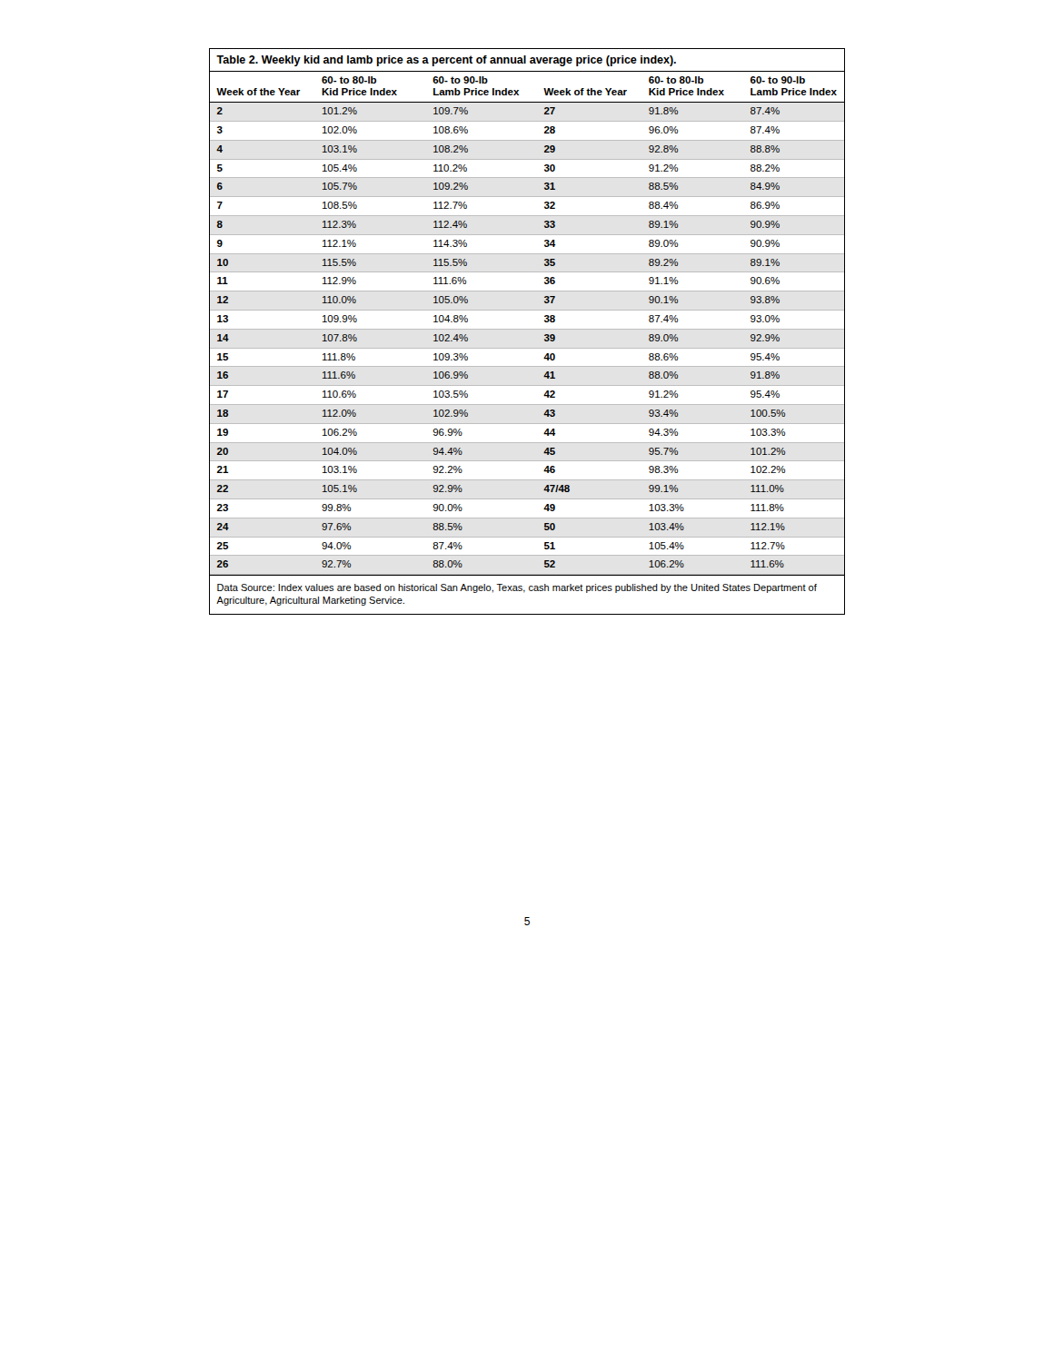Table 2. Weekly kid and lamb price as a percent of annual average price (price index).
| Week of the Year | 60- to 80-lb Kid Price Index | 60- to 90-lb Lamb Price Index | Week of the Year | 60- to 80-lb Kid Price Index | 60- to 90-lb Lamb Price Index |
| --- | --- | --- | --- | --- | --- |
| 2 | 101.2% | 109.7% | 27 | 91.8% | 87.4% |
| 3 | 102.0% | 108.6% | 28 | 96.0% | 87.4% |
| 4 | 103.1% | 108.2% | 29 | 92.8% | 88.8% |
| 5 | 105.4% | 110.2% | 30 | 91.2% | 88.2% |
| 6 | 105.7% | 109.2% | 31 | 88.5% | 84.9% |
| 7 | 108.5% | 112.7% | 32 | 88.4% | 86.9% |
| 8 | 112.3% | 112.4% | 33 | 89.1% | 90.9% |
| 9 | 112.1% | 114.3% | 34 | 89.0% | 90.9% |
| 10 | 115.5% | 115.5% | 35 | 89.2% | 89.1% |
| 11 | 112.9% | 111.6% | 36 | 91.1% | 90.6% |
| 12 | 110.0% | 105.0% | 37 | 90.1% | 93.8% |
| 13 | 109.9% | 104.8% | 38 | 87.4% | 93.0% |
| 14 | 107.8% | 102.4% | 39 | 89.0% | 92.9% |
| 15 | 111.8% | 109.3% | 40 | 88.6% | 95.4% |
| 16 | 111.6% | 106.9% | 41 | 88.0% | 91.8% |
| 17 | 110.6% | 103.5% | 42 | 91.2% | 95.4% |
| 18 | 112.0% | 102.9% | 43 | 93.4% | 100.5% |
| 19 | 106.2% | 96.9% | 44 | 94.3% | 103.3% |
| 20 | 104.0% | 94.4% | 45 | 95.7% | 101.2% |
| 21 | 103.1% | 92.2% | 46 | 98.3% | 102.2% |
| 22 | 105.1% | 92.9% | 47/48 | 99.1% | 111.0% |
| 23 | 99.8% | 90.0% | 49 | 103.3% | 111.8% |
| 24 | 97.6% | 88.5% | 50 | 103.4% | 112.1% |
| 25 | 94.0% | 87.4% | 51 | 105.4% | 112.7% |
| 26 | 92.7% | 88.0% | 52 | 106.2% | 111.6% |
Data Source: Index values are based on historical San Angelo, Texas, cash market prices published by the United States Department of Agriculture, Agricultural Marketing Service.
5